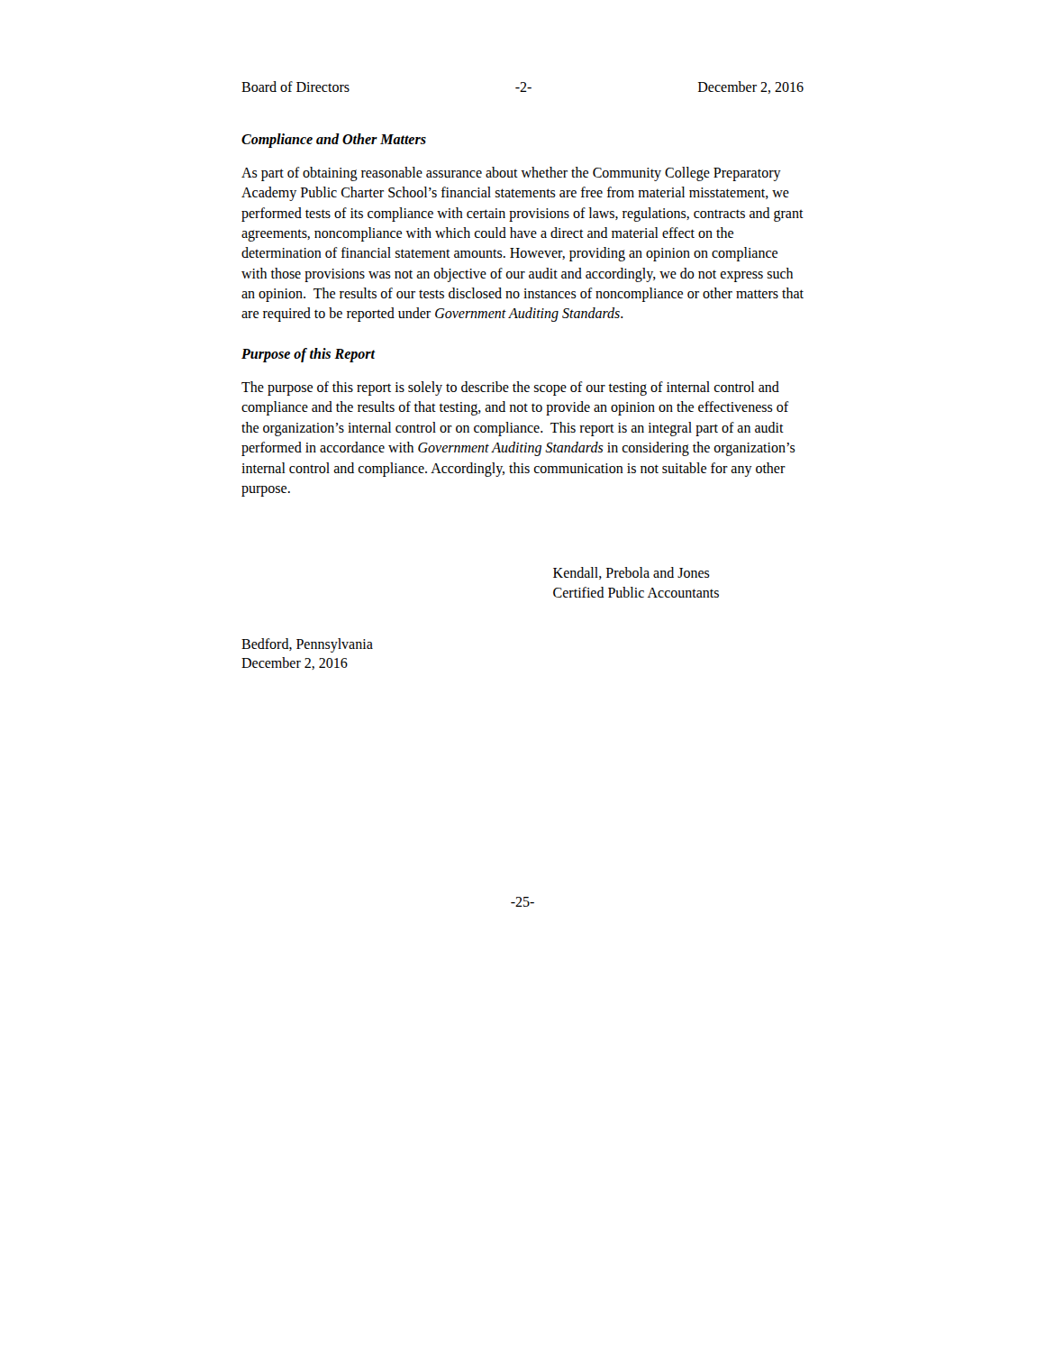Board of Directors
-2-
December 2, 2016
Compliance and Other Matters
As part of obtaining reasonable assurance about whether the Community College Preparatory Academy Public Charter School’s financial statements are free from material misstatement, we performed tests of its compliance with certain provisions of laws, regulations, contracts and grant agreements, noncompliance with which could have a direct and material effect on the determination of financial statement amounts. However, providing an opinion on compliance with those provisions was not an objective of our audit and accordingly, we do not express such an opinion. The results of our tests disclosed no instances of noncompliance or other matters that are required to be reported under Government Auditing Standards.
Purpose of this Report
The purpose of this report is solely to describe the scope of our testing of internal control and compliance and the results of that testing, and not to provide an opinion on the effectiveness of the organization’s internal control or on compliance. This report is an integral part of an audit performed in accordance with Government Auditing Standards in considering the organization’s internal control and compliance. Accordingly, this communication is not suitable for any other purpose.
Kendall, Prebola and Jones
Certified Public Accountants
Bedford, Pennsylvania
December 2, 2016
-25-